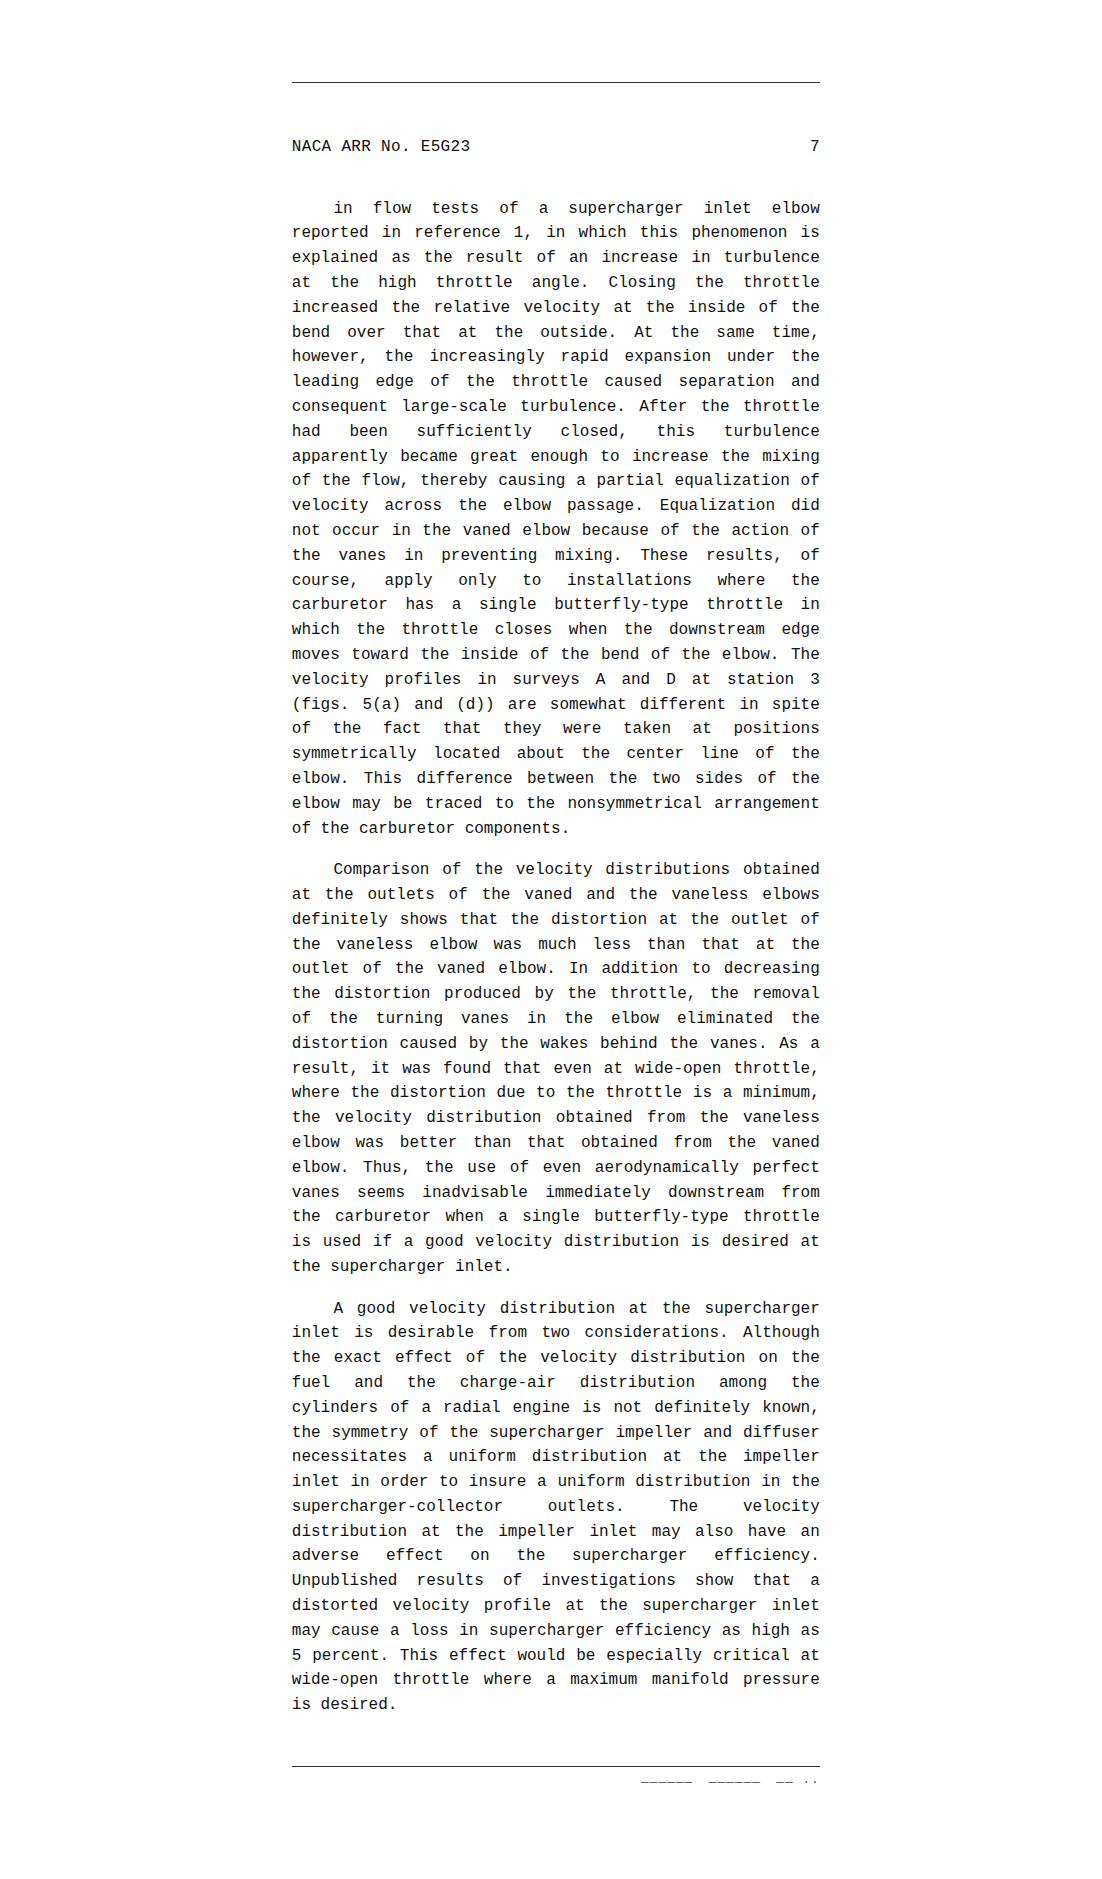NACA ARR No. E5G23 7
in flow tests of a supercharger inlet elbow reported in reference 1, in which this phenomenon is explained as the result of an increase in turbulence at the high throttle angle. Closing the throttle increased the relative velocity at the inside of the bend over that at the outside. At the same time, however, the increasingly rapid expansion under the leading edge of the throttle caused separation and consequent large-scale turbulence. After the throttle had been sufficiently closed, this turbulence apparently became great enough to increase the mixing of the flow, thereby causing a partial equalization of velocity across the elbow passage. Equalization did not occur in the vaned elbow because of the action of the vanes in preventing mixing. These results, of course, apply only to installations where the carburetor has a single butterfly-type throttle in which the throttle closes when the downstream edge moves toward the inside of the bend of the elbow. The velocity profiles in surveys A and D at station 3 (figs. 5(a) and (d)) are somewhat different in spite of the fact that they were taken at positions symmetrically located about the center line of the elbow. This difference between the two sides of the elbow may be traced to the nonsymmetrical arrangement of the carburetor components.
Comparison of the velocity distributions obtained at the outlets of the vaned and the vaneless elbows definitely shows that the distortion at the outlet of the vaneless elbow was much less than that at the outlet of the vaned elbow. In addition to decreasing the distortion produced by the throttle, the removal of the turning vanes in the elbow eliminated the distortion caused by the wakes behind the vanes. As a result, it was found that even at wide-open throttle, where the distortion due to the throttle is a minimum, the velocity distribution obtained from the vaneless elbow was better than that obtained from the vaned elbow. Thus, the use of even aerodynamically perfect vanes seems inadvisable immediately downstream from the carburetor when a single butterfly-type throttle is used if a good velocity distribution is desired at the supercharger inlet.
A good velocity distribution at the supercharger inlet is desirable from two considerations. Although the exact effect of the velocity distribution on the fuel and the charge-air distribution among the cylinders of a radial engine is not definitely known, the symmetry of the supercharger impeller and diffuser necessitates a uniform distribution at the impeller inlet in order to insure a uniform distribution in the supercharger-collector outlets. The velocity distribution at the impeller inlet may also have an adverse effect on the supercharger efficiency. Unpublished results of investigations show that a distorted velocity profile at the supercharger inlet may cause a loss in supercharger efficiency as high as 5 percent. This effect would be especially critical at wide-open throttle where a maximum manifold pressure is desired.
—————— —————— —— ··